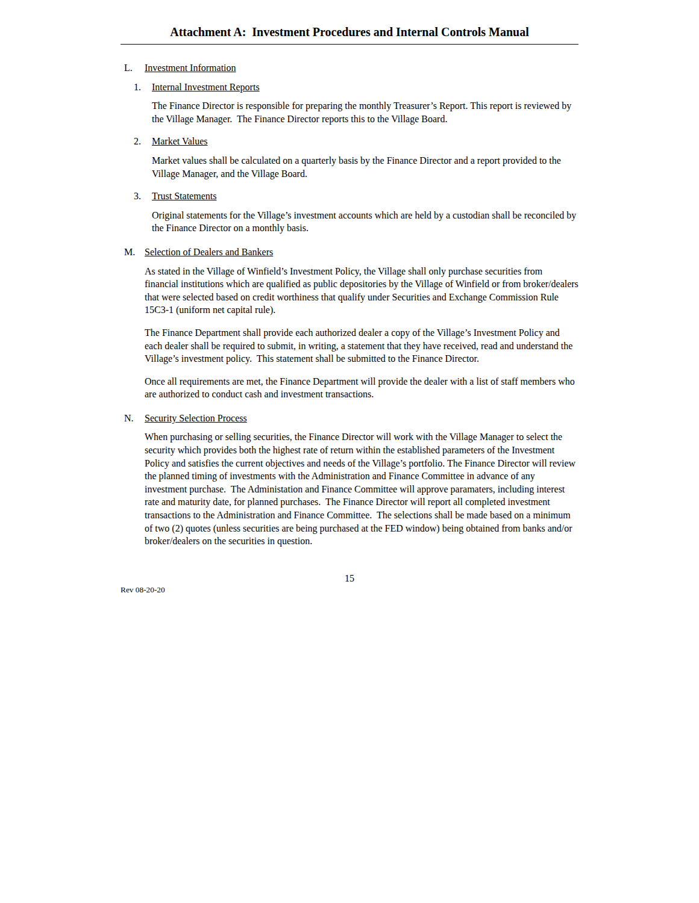Attachment A: Investment Procedures and Internal Controls Manual
L. Investment Information
1. Internal Investment Reports
The Finance Director is responsible for preparing the monthly Treasurer’s Report. This report is reviewed by the Village Manager. The Finance Director reports this to the Village Board.
2. Market Values
Market values shall be calculated on a quarterly basis by the Finance Director and a report provided to the Village Manager, and the Village Board.
3. Trust Statements
Original statements for the Village’s investment accounts which are held by a custodian shall be reconciled by the Finance Director on a monthly basis.
M. Selection of Dealers and Bankers
As stated in the Village of Winfield’s Investment Policy, the Village shall only purchase securities from financial institutions which are qualified as public depositories by the Village of Winfield or from broker/dealers that were selected based on credit worthiness that qualify under Securities and Exchange Commission Rule 15C3-1 (uniform net capital rule).
The Finance Department shall provide each authorized dealer a copy of the Village’s Investment Policy and each dealer shall be required to submit, in writing, a statement that they have received, read and understand the Village’s investment policy. This statement shall be submitted to the Finance Director.
Once all requirements are met, the Finance Department will provide the dealer with a list of staff members who are authorized to conduct cash and investment transactions.
N. Security Selection Process
When purchasing or selling securities, the Finance Director will work with the Village Manager to select the security which provides both the highest rate of return within the established parameters of the Investment Policy and satisfies the current objectives and needs of the Village’s portfolio. The Finance Director will review the planned timing of investments with the Administration and Finance Committee in advance of any investment purchase. The Administation and Finance Committee will approve paramaters, including interest rate and maturity date, for planned purchases. The Finance Director will report all completed investment transactions to the Administration and Finance Committee. The selections shall be made based on a minimum of two (2) quotes (unless securities are being purchased at the FED window) being obtained from banks and/or broker/dealers on the securities in question.
15
Rev 08-20-20